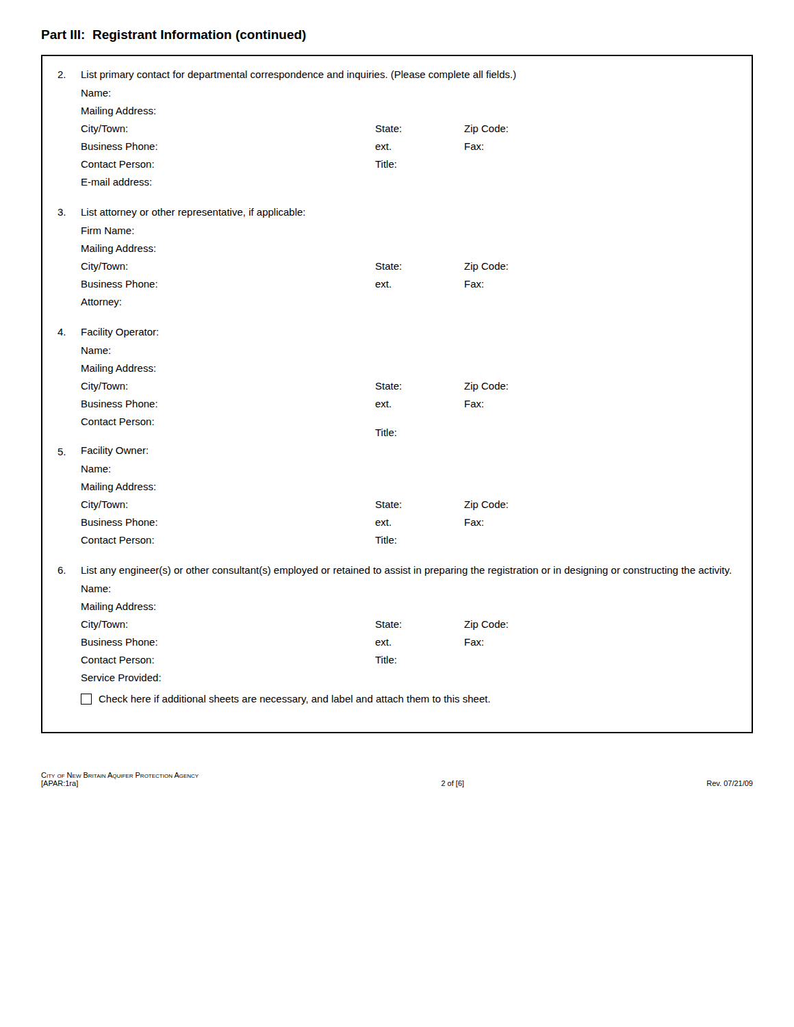Part III: Registrant Information (continued)
2.
List primary contact for departmental correspondence and inquiries. (Please complete all fields.)
Name:
Mailing Address:
City/Town: State: Zip Code:
Business Phone: ext. Fax:
Contact Person: Title:
E-mail address:
3.
List attorney or other representative, if applicable:
Firm Name:
Mailing Address:
City/Town: State: Zip Code:
Business Phone: ext. Fax:
Attorney:
4.
Facility Operator:
Name:
Mailing Address:
City/Town: State: Zip Code:
Business Phone: ext. Fax:
Contact Person:
5.
Title:
Facility Owner:
Name:
Mailing Address:
City/Town: State: Zip Code:
Business Phone: ext. Fax:
Contact Person: Title:
6.
List any engineer(s) or other consultant(s) employed or retained to assist in preparing the registration or in designing or constructing the activity.
Name:
Mailing Address:
City/Town: State: Zip Code:
Business Phone: ext. Fax:
Contact Person: Title:
Service Provided:
Check here if additional sheets are necessary, and label and attach them to this sheet.
City of New Britain Aquifer Protection Agency
[APAR:1ra]
2 of [6]
Rev. 07/21/09